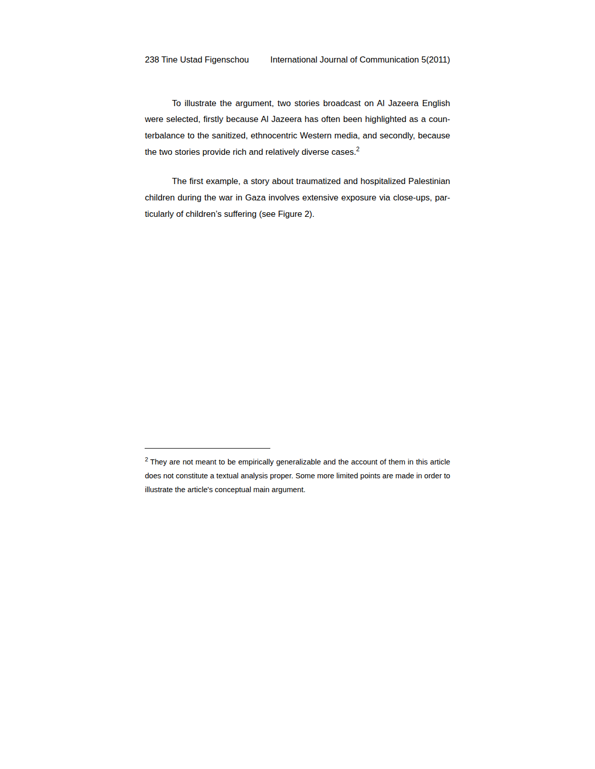238 Tine Ustad Figenschou International Journal of Communication 5(2011)
To illustrate the argument, two stories broadcast on Al Jazeera English were selected, firstly because Al Jazeera has often been highlighted as a counterbalance to the sanitized, ethnocentric Western media, and secondly, because the two stories provide rich and relatively diverse cases.2
The first example, a story about traumatized and hospitalized Palestinian children during the war in Gaza involves extensive exposure via close-ups, particularly of children’s suffering (see Figure 2).
2 They are not meant to be empirically generalizable and the account of them in this article does not constitute a textual analysis proper. Some more limited points are made in order to illustrate the article's conceptual main argument.